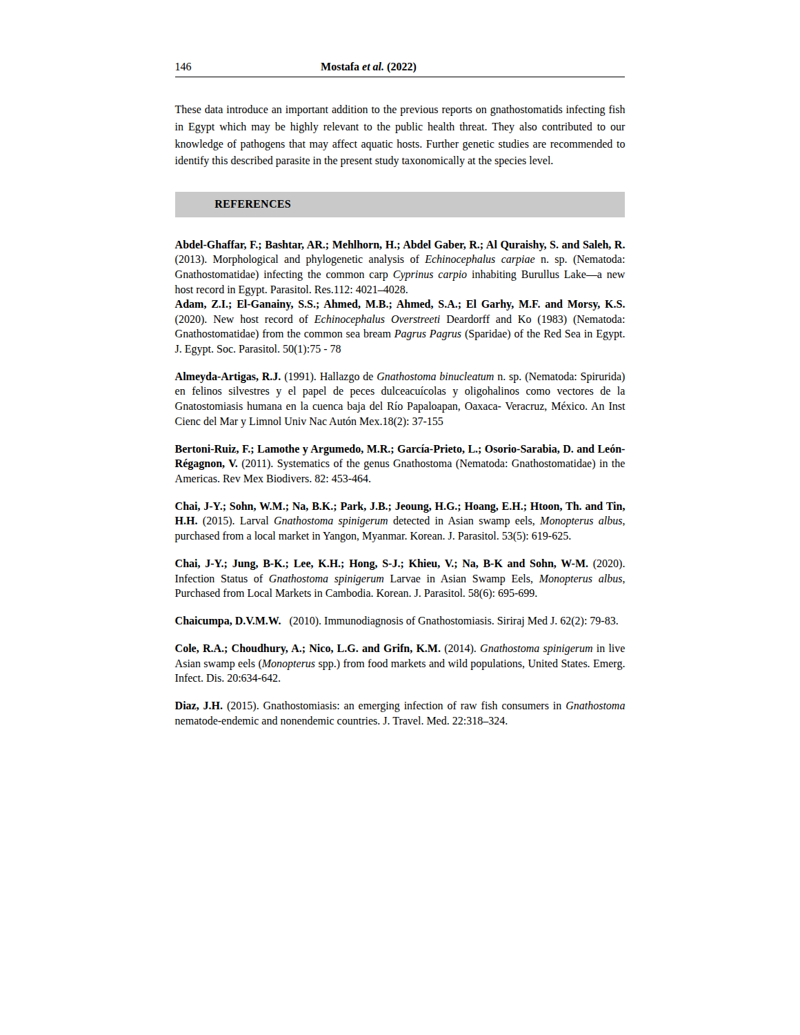146 Mostafa et al. (2022)
These data introduce an important addition to the previous reports on gnathostomatids infecting fish in Egypt which may be highly relevant to the public health threat. They also contributed to our knowledge of pathogens that may affect aquatic hosts. Further genetic studies are recommended to identify this described parasite in the present study taxonomically at the species level.
REFERENCES
Abdel-Ghaffar, F.; Bashtar, AR.; Mehlhorn, H.; Abdel Gaber, R.; Al Quraishy, S. and Saleh, R. (2013). Morphological and phylogenetic analysis of Echinocephalus carpiae n. sp. (Nematoda: Gnathostomatidae) infecting the common carp Cyprinus carpio inhabiting Burullus Lake—a new host record in Egypt. Parasitol. Res.112: 4021–4028.
Adam, Z.I.; El-Ganainy, S.S.; Ahmed, M.B.; Ahmed, S.A.; El Garhy, M.F. and Morsy, K.S. (2020). New host record of Echinocephalus Overstreeti Deardorff and Ko (1983) (Nematoda: Gnathostomatidae) from the common sea bream Pagrus Pagrus (Sparidae) of the Red Sea in Egypt. J. Egypt. Soc. Parasitol. 50(1):75 - 78
Almeyda-Artigas, R.J. (1991). Hallazgo de Gnathostoma binucleatum n. sp. (Nematoda: Spirurida) en felinos silvestres y el papel de peces dulceacuícolas y oligohalinos como vectores de la Gnatostomiasis humana en la cuenca baja del Río Papaloapan, Oaxaca- Veracruz, México. An Inst Cienc del Mar y Limnol Univ Nac Autón Mex.18(2): 37-155
Bertoni-Ruiz, F.; Lamothe y Argumedo, M.R.; García-Prieto, L.; Osorio-Sarabia, D. and León-Régagnon, V. (2011). Systematics of the genus Gnathostoma (Nematoda: Gnathostomatidae) in the Americas. Rev Mex Biodivers. 82: 453-464.
Chai, J-Y.; Sohn, W.M.; Na, B.K.; Park, J.B.; Jeoung, H.G.; Hoang, E.H.; Htoon, Th. and Tin, H.H. (2015). Larval Gnathostoma spinigerum detected in Asian swamp eels, Monopterus albus, purchased from a local market in Yangon, Myanmar. Korean. J. Parasitol. 53(5): 619-625.
Chai, J-Y.; Jung, B-K.; Lee, K.H.; Hong, S-J.; Khieu, V.; Na, B-K and Sohn, W-M. (2020). Infection Status of Gnathostoma spinigerum Larvae in Asian Swamp Eels, Monopterus albus, Purchased from Local Markets in Cambodia. Korean. J. Parasitol. 58(6): 695-699.
Chaicumpa, D.V.M.W. (2010). Immunodiagnosis of Gnathostomiasis. Siriraj Med J. 62(2): 79-83.
Cole, R.A.; Choudhury, A.; Nico, L.G. and Grifn, K.M. (2014). Gnathostoma spinigerum in live Asian swamp eels (Monopterus spp.) from food markets and wild populations, United States. Emerg. Infect. Dis. 20:634-642.
Diaz, J.H. (2015). Gnathostomiasis: an emerging infection of raw fish consumers in Gnathostoma nematode-endemic and nonendemic countries. J. Travel. Med. 22:318–324.